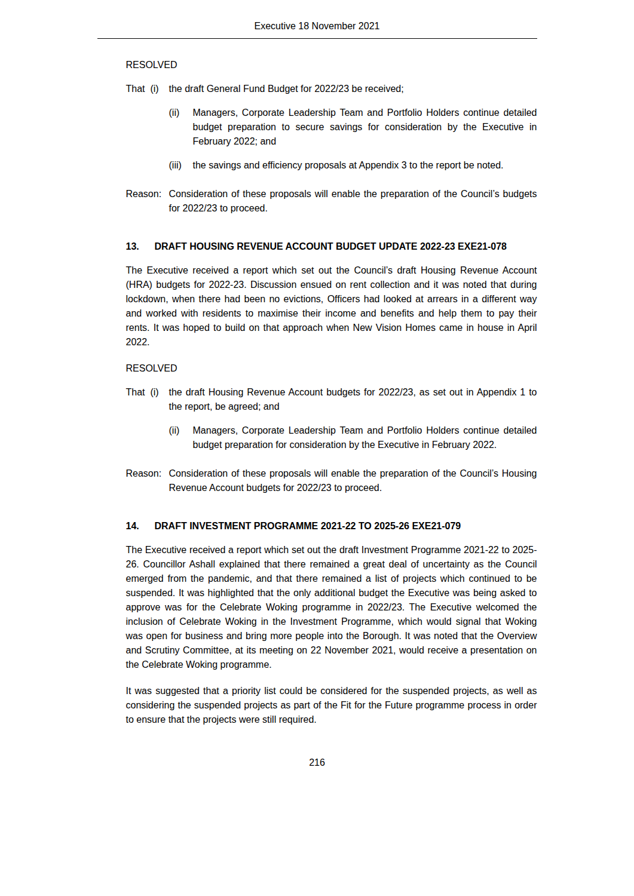Executive 18 November 2021
RESOLVED
That (i) the draft General Fund Budget for 2022/23 be received;
(ii) Managers, Corporate Leadership Team and Portfolio Holders continue detailed budget preparation to secure savings for consideration by the Executive in February 2022; and
(iii) the savings and efficiency proposals at Appendix 3 to the report be noted.
Reason:
Consideration of these proposals will enable the preparation of the Council’s budgets for 2022/23 to proceed.
13. DRAFT HOUSING REVENUE ACCOUNT BUDGET UPDATE 2022-23 EXE21-078
The Executive received a report which set out the Council’s draft Housing Revenue Account (HRA) budgets for 2022-23. Discussion ensued on rent collection and it was noted that during lockdown, when there had been no evictions, Officers had looked at arrears in a different way and worked with residents to maximise their income and benefits and help them to pay their rents. It was hoped to build on that approach when New Vision Homes came in house in April 2022.
RESOLVED
That (i) the draft Housing Revenue Account budgets for 2022/23, as set out in Appendix 1 to the report, be agreed; and
(ii) Managers, Corporate Leadership Team and Portfolio Holders continue detailed budget preparation for consideration by the Executive in February 2022.
Reason:
Consideration of these proposals will enable the preparation of the Council’s Housing Revenue Account budgets for 2022/23 to proceed.
14. DRAFT INVESTMENT PROGRAMME 2021-22 TO 2025-26 EXE21-079
The Executive received a report which set out the draft Investment Programme 2021-22 to 2025-26. Councillor Ashall explained that there remained a great deal of uncertainty as the Council emerged from the pandemic, and that there remained a list of projects which continued to be suspended. It was highlighted that the only additional budget the Executive was being asked to approve was for the Celebrate Woking programme in 2022/23. The Executive welcomed the inclusion of Celebrate Woking in the Investment Programme, which would signal that Woking was open for business and bring more people into the Borough. It was noted that the Overview and Scrutiny Committee, at its meeting on 22 November 2021, would receive a presentation on the Celebrate Woking programme.
It was suggested that a priority list could be considered for the suspended projects, as well as considering the suspended projects as part of the Fit for the Future programme process in order to ensure that the projects were still required.
216